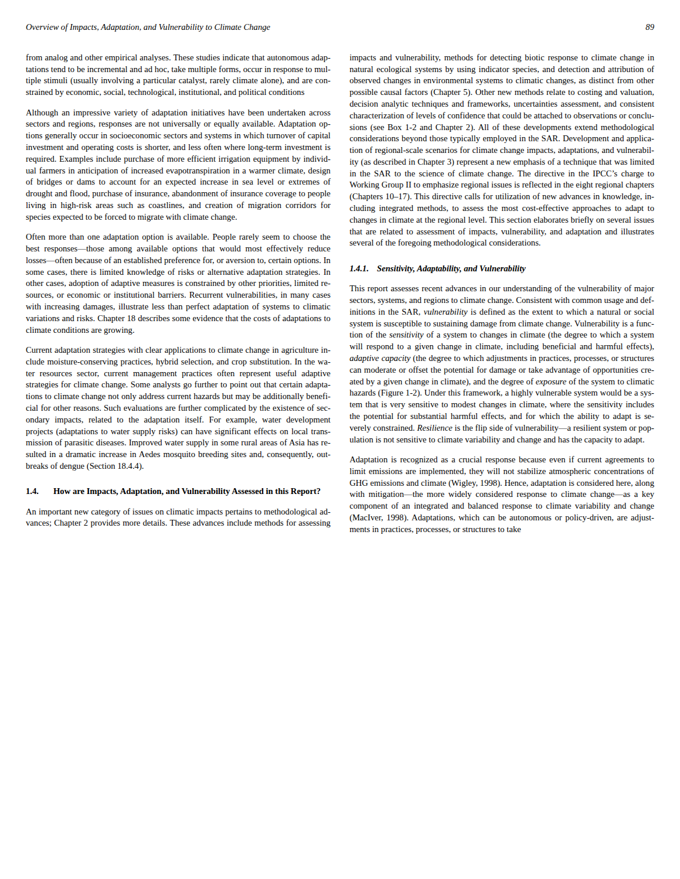Overview of Impacts, Adaptation, and Vulnerability to Climate Change 89
from analog and other empirical analyses. These studies indicate that autonomous adaptations tend to be incremental and ad hoc, take multiple forms, occur in response to multiple stimuli (usually involving a particular catalyst, rarely climate alone), and are constrained by economic, social, technological, institutional, and political conditions
Although an impressive variety of adaptation initiatives have been undertaken across sectors and regions, responses are not universally or equally available. Adaptation options generally occur in socioeconomic sectors and systems in which turnover of capital investment and operating costs is shorter, and less often where long-term investment is required. Examples include purchase of more efficient irrigation equipment by individual farmers in anticipation of increased evapotranspiration in a warmer climate, design of bridges or dams to account for an expected increase in sea level or extremes of drought and flood, purchase of insurance, abandonment of insurance coverage to people living in high-risk areas such as coastlines, and creation of migration corridors for species expected to be forced to migrate with climate change.
Often more than one adaptation option is available. People rarely seem to choose the best responses—those among available options that would most effectively reduce losses—often because of an established preference for, or aversion to, certain options. In some cases, there is limited knowledge of risks or alternative adaptation strategies. In other cases, adoption of adaptive measures is constrained by other priorities, limited resources, or economic or institutional barriers. Recurrent vulnerabilities, in many cases with increasing damages, illustrate less than perfect adaptation of systems to climatic variations and risks. Chapter 18 describes some evidence that the costs of adaptations to climate conditions are growing.
Current adaptation strategies with clear applications to climate change in agriculture include moisture-conserving practices, hybrid selection, and crop substitution. In the water resources sector, current management practices often represent useful adaptive strategies for climate change. Some analysts go further to point out that certain adaptations to climate change not only address current hazards but may be additionally beneficial for other reasons. Such evaluations are further complicated by the existence of secondary impacts, related to the adaptation itself. For example, water development projects (adaptations to water supply risks) can have significant effects on local transmission of parasitic diseases. Improved water supply in some rural areas of Asia has resulted in a dramatic increase in Aedes mosquito breeding sites and, consequently, outbreaks of dengue (Section 18.4.4).
1.4. How are Impacts, Adaptation, and Vulnerability Assessed in this Report?
An important new category of issues on climatic impacts pertains to methodological advances; Chapter 2 provides more details. These advances include methods for assessing impacts and vulnerability, methods for detecting biotic response to climate change in natural ecological systems by using indicator species, and detection and attribution of observed changes in environmental systems to climatic changes, as distinct from other possible causal factors (Chapter 5). Other new methods relate to costing and valuation, decision analytic techniques and frameworks, uncertainties assessment, and consistent characterization of levels of confidence that could be attached to observations or conclusions (see Box 1-2 and Chapter 2). All of these developments extend methodological considerations beyond those typically employed in the SAR. Development and application of regional-scale scenarios for climate change impacts, adaptations, and vulnerability (as described in Chapter 3) represent a new emphasis of a technique that was limited in the SAR to the science of climate change. The directive in the IPCC’s charge to Working Group II to emphasize regional issues is reflected in the eight regional chapters (Chapters 10–17). This directive calls for utilization of new advances in knowledge, including integrated methods, to assess the most cost-effective approaches to adapt to changes in climate at the regional level. This section elaborates briefly on several issues that are related to assessment of impacts, vulnerability, and adaptation and illustrates several of the foregoing methodological considerations.
1.4.1. Sensitivity, Adaptability, and Vulnerability
This report assesses recent advances in our understanding of the vulnerability of major sectors, systems, and regions to climate change. Consistent with common usage and definitions in the SAR, vulnerability is defined as the extent to which a natural or social system is susceptible to sustaining damage from climate change. Vulnerability is a function of the sensitivity of a system to changes in climate (the degree to which a system will respond to a given change in climate, including beneficial and harmful effects), adaptive capacity (the degree to which adjustments in practices, processes, or structures can moderate or offset the potential for damage or take advantage of opportunities created by a given change in climate), and the degree of exposure of the system to climatic hazards (Figure 1-2). Under this framework, a highly vulnerable system would be a system that is very sensitive to modest changes in climate, where the sensitivity includes the potential for substantial harmful effects, and for which the ability to adapt is severely constrained. Resilience is the flip side of vulnerability—a resilient system or population is not sensitive to climate variability and change and has the capacity to adapt.
Adaptation is recognized as a crucial response because even if current agreements to limit emissions are implemented, they will not stabilize atmospheric concentrations of GHG emissions and climate (Wigley, 1998). Hence, adaptation is considered here, along with mitigation—the more widely considered response to climate change—as a key component of an integrated and balanced response to climate variability and change (MacIver, 1998). Adaptations, which can be autonomous or policy-driven, are adjustments in practices, processes, or structures to take